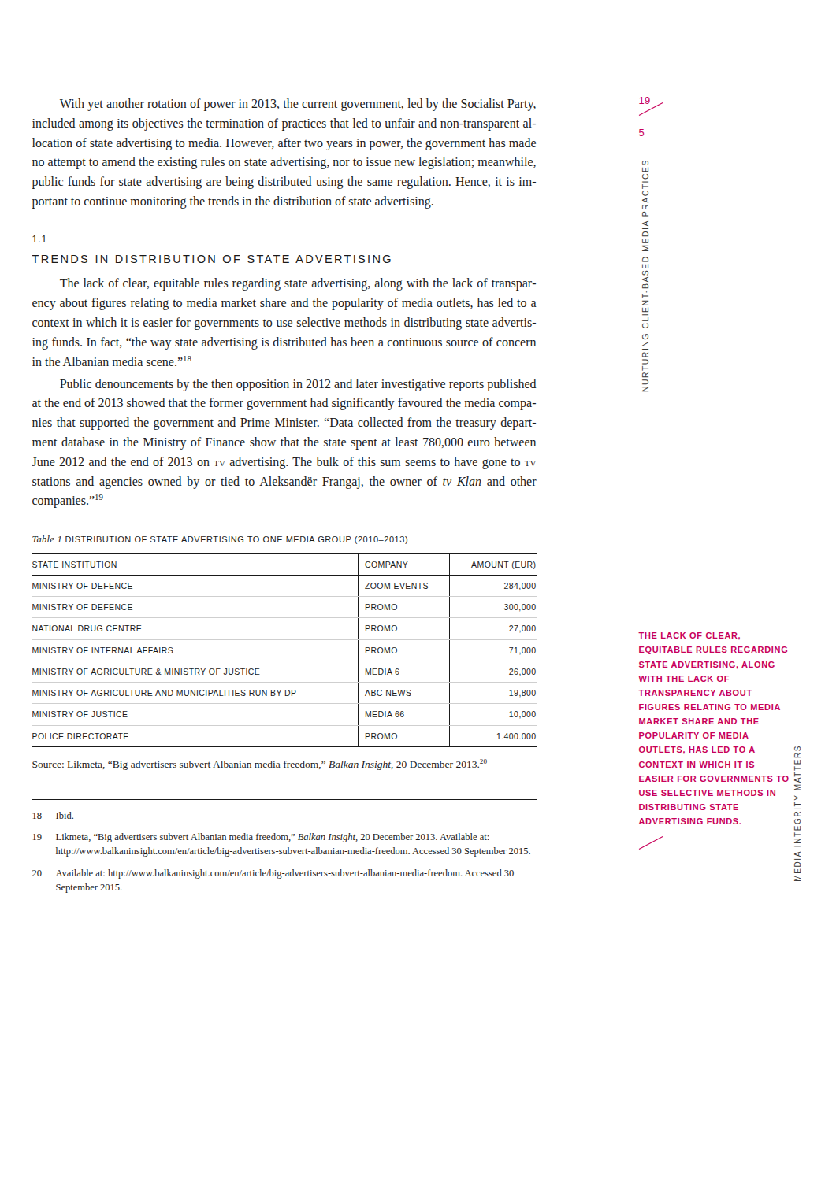19 5
Nurturing client-based media practices
The lack of clear, equitable rules regarding state advertising, along with the lack of transparency about figures relating to media market share and the popularity of media outlets, has led to a context in which it is easier for governments to use selective methods in distributing state advertising funds.
Media integrity matters
With yet another rotation of power in 2013, the current government, led by the Socialist Party, included among its objectives the termination of practices that led to unfair and non-transparent allocation of state advertising to media. However, after two years in power, the government has made no attempt to amend the existing rules on state advertising, nor to issue new legislation; meanwhile, public funds for state advertising are being distributed using the same regulation. Hence, it is important to continue monitoring the trends in the distribution of state advertising.
1.1
Trends in distribution of state advertising
The lack of clear, equitable rules regarding state advertising, along with the lack of transparency about figures relating to media market share and the popularity of media outlets, has led to a context in which it is easier for governments to use selective methods in distributing state advertising funds. In fact, “the way state advertising is distributed has been a continuous source of concern in the Albanian media scene.”18
Public denouncements by the then opposition in 2012 and later investigative reports published at the end of 2013 showed that the former government had significantly favoured the media companies that supported the government and Prime Minister. “Data collected from the treasury department database in the Ministry of Finance show that the state spent at least 780,000 euro between June 2012 and the end of 2013 on tv advertising. The bulk of this sum seems to have gone to tv stations and agencies owned by or tied to Aleksandër Frangaj, the owner of tv Klan and other companies.”19
Table 1 Distribution of state advertising to one media group (2010–2013)
| State institution | Company | Amount (EUR) |
| --- | --- | --- |
| Ministry of Defence | Zoom Events | 284,000 |
| Ministry of Defence | Promo | 300,000 |
| National Drug Centre | Promo | 27,000 |
| Ministry of Internal Affairs | Promo | 71,000 |
| Ministry of Agriculture & Ministry of Justice | Media 6 | 26,000 |
| Ministry of Agriculture and municipalities run by DP | ABC News | 19,800 |
| Ministry of Justice | Media 66 | 10,000 |
| Police Directorate | Promo | 1.400.000 |
Source: Likmeta, “Big advertisers subvert Albanian media freedom,” Balkan Insight, 20 December 2013.20
Ibid.
Likmeta, “Big advertisers subvert Albanian media freedom,” Balkan Insight, 20 December 2013. Available at: http://www.balkaninsight.com/en/article/big-advertisers-subvert-albanian-media-freedom. Accessed 30 September 2015.
Available at: http://www.balkaninsight.com/en/article/big-advertisers-subvert-albanian-media-freedom. Accessed 30 September 2015.